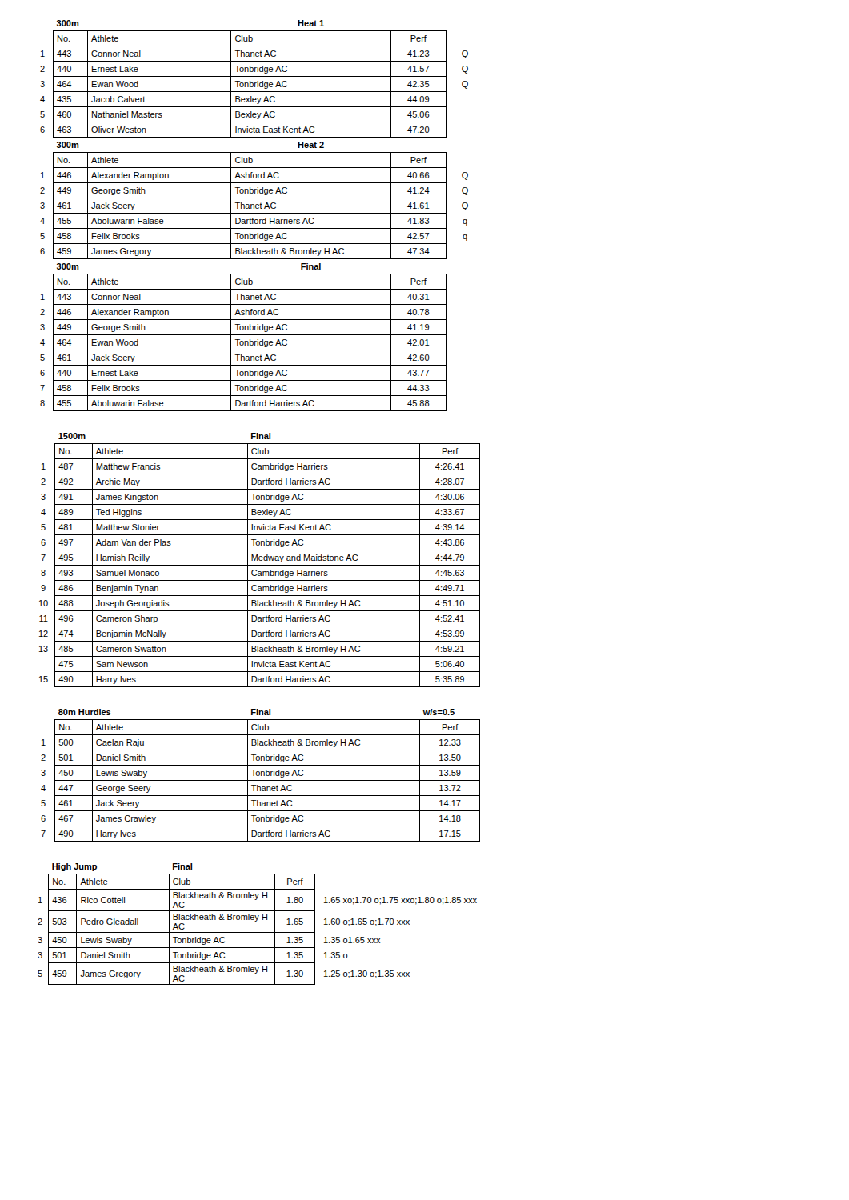| | 300m | Heat 1 | | |
| | No. | Athlete | Club | Perf | |
| 1 | 443 | Connor Neal | Thanet AC | 41.23 | Q |
| 2 | 440 | Ernest Lake | Tonbridge AC | 41.57 | Q |
| 3 | 464 | Ewan Wood | Tonbridge AC | 42.35 | Q |
| 4 | 435 | Jacob Calvert | Bexley AC | 44.09 | |
| 5 | 460 | Nathaniel Masters | Bexley AC | 45.06 | |
| 6 | 463 | Oliver Weston | Invicta East Kent AC | 47.20 | |
| | 300m | Heat 2 | | |
| | No. | Athlete | Club | Perf | |
| 1 | 446 | Alexander Rampton | Ashford AC | 40.66 | Q |
| 2 | 449 | George Smith | Tonbridge AC | 41.24 | Q |
| 3 | 461 | Jack Seery | Thanet AC | 41.61 | Q |
| 4 | 455 | Aboluwarin Falase | Dartford Harriers AC | 41.83 | q |
| 5 | 458 | Felix Brooks | Tonbridge AC | 42.57 | q |
| 6 | 459 | James Gregory | Blackheath & Bromley H AC | 47.34 | |
| | 300m | Final | | |
| | No. | Athlete | Club | Perf | |
| 1 | 443 | Connor Neal | Thanet AC | 40.31 | |
| 2 | 446 | Alexander Rampton | Ashford AC | 40.78 | |
| 3 | 449 | George Smith | Tonbridge AC | 41.19 | |
| 4 | 464 | Ewan Wood | Tonbridge AC | 42.01 | |
| 5 | 461 | Jack Seery | Thanet AC | 42.60 | |
| 6 | 440 | Ernest Lake | Tonbridge AC | 43.77 | |
| 7 | 458 | Felix Brooks | Tonbridge AC | 44.33 | |
| 8 | 455 | Aboluwarin Falase | Dartford Harriers AC | 45.88 | |
| | 1500m | Final | |
| | No. | Athlete | Club | Perf |
| 1 | 487 | Matthew Francis | Cambridge Harriers | 4:26.41 |
| 2 | 492 | Archie May | Dartford Harriers AC | 4:28.07 |
| 3 | 491 | James Kingston | Tonbridge AC | 4:30.06 |
| 4 | 489 | Ted Higgins | Bexley AC | 4:33.67 |
| 5 | 481 | Matthew Stonier | Invicta East Kent AC | 4:39.14 |
| 6 | 497 | Adam Van der Plas | Tonbridge AC | 4:43.86 |
| 7 | 495 | Hamish Reilly | Medway and Maidstone AC | 4:44.79 |
| 8 | 493 | Samuel Monaco | Cambridge Harriers | 4:45.63 |
| 9 | 486 | Benjamin Tynan | Cambridge Harriers | 4:49.71 |
| 10 | 488 | Joseph Georgiadis | Blackheath & Bromley H AC | 4:51.10 |
| 11 | 496 | Cameron Sharp | Dartford Harriers AC | 4:52.41 |
| 12 | 474 | Benjamin McNally | Dartford Harriers AC | 4:53.99 |
| 13 | 485 | Cameron Swatton | Blackheath & Bromley H AC | 4:59.21 |
| | 475 | Sam Newson | Invicta East Kent AC | 5:06.40 |
| 15 | 490 | Harry Ives | Dartford Harriers AC | 5:35.89 |
| | 80m Hurdles | Final | w/s=0.5 |
| | No. | Athlete | Club | Perf |
| 1 | 500 | Caelan Raju | Blackheath & Bromley H AC | 12.33 |
| 2 | 501 | Daniel Smith | Tonbridge AC | 13.50 |
| 3 | 450 | Lewis Swaby | Tonbridge AC | 13.59 |
| 4 | 447 | George Seery | Thanet AC | 13.72 |
| 5 | 461 | Jack Seery | Thanet AC | 14.17 |
| 6 | 467 | James Crawley | Tonbridge AC | 14.18 |
| 7 | 490 | Harry Ives | Dartford Harriers AC | 17.15 |
| | High Jump | Final | | |
| | No. | Athlete | Club | Perf | |
| 1 | 436 | Rico Cottell | Blackheath & Bromley H AC | 1.80 | 1.65 xo;1.70 o;1.75 xxo;1.80 o;1.85 xxx |
| 2 | 503 | Pedro Gleadall | Blackheath & Bromley H AC | 1.65 | 1.60 o;1.65 o;1.70 xxx |
| 3 | 450 | Lewis Swaby | Tonbridge AC | 1.35 | 1.35 o1.65 xxx |
| 3 | 501 | Daniel Smith | Tonbridge AC | 1.35 | 1.35 o |
| 5 | 459 | James Gregory | Blackheath & Bromley H AC | 1.30 | 1.25 o;1.30 o;1.35 xxx |